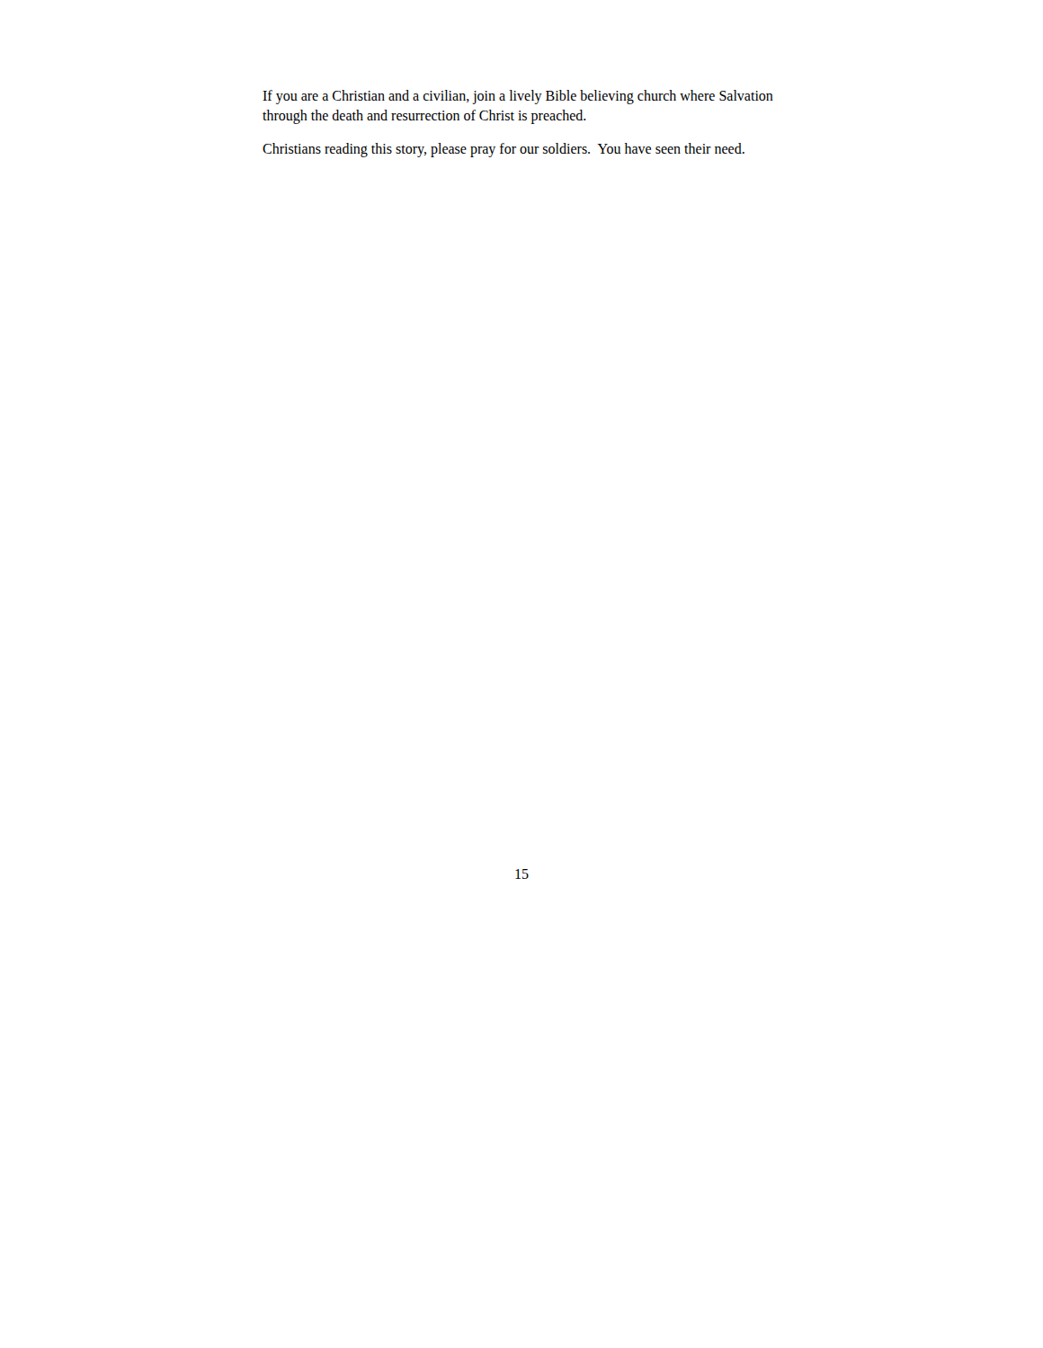If you are a Christian and a civilian, join a lively Bible believing church where Salvation through the death and resurrection of Christ is preached.
Christians reading this story, please pray for our soldiers. You have seen their need.
15